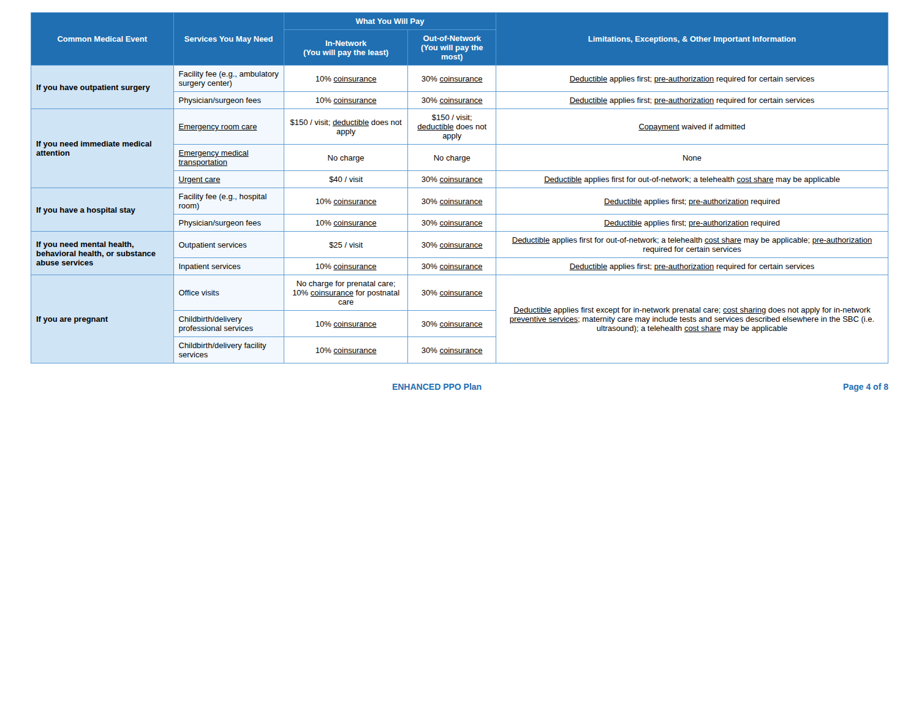| Common Medical Event | Services You May Need | What You Will Pay | Limitations, Exceptions, & Other Important Information |
| --- | --- | --- | --- |
| In-Network (You will pay the least) | Out-of-Network (You will pay the most) |
| If you have outpatient surgery | Facility fee (e.g., ambulatory surgery center) | 10% coinsurance | 30% coinsurance | Deductible applies first; pre-authorization required for certain services |
| Physician/surgeon fees | 10% coinsurance | 30% coinsurance | Deductible applies first; pre-authorization required for certain services |
| If you need immediate medical attention | Emergency room care | $150 / visit; deductible does not apply | $150 / visit; deductible does not apply | Copayment waived if admitted |
| Emergency medical transportation | No charge | No charge | None |
| Urgent care | $40 / visit | 30% coinsurance | Deductible applies first for out-of-network; a telehealth cost share may be applicable |
| If you have a hospital stay | Facility fee (e.g., hospital room) | 10% coinsurance | 30% coinsurance | Deductible applies first; pre-authorization required |
| Physician/surgeon fees | 10% coinsurance | 30% coinsurance | Deductible applies first; pre-authorization required |
| If you need mental health, behavioral health, or substance abuse services | Outpatient services | $25 / visit | 30% coinsurance | Deductible applies first for out-of-network; a telehealth cost share may be applicable; pre-authorization required for certain services |
| Inpatient services | 10% coinsurance | 30% coinsurance | Deductible applies first; pre-authorization required for certain services |
| If you are pregnant | Office visits | No charge for prenatal care; 10% coinsurance for postnatal care | 30% coinsurance | Deductible applies first except for in-network prenatal care; cost sharing does not apply for in-network preventive services ; maternity care may include tests and services described elsewhere in the SBC (i.e. ultrasound); a telehealth cost share may be applicable |
| Childbirth/delivery professional services | 10% coinsurance | 30% coinsurance |
| Childbirth/delivery facility services | 10% coinsurance | 30% coinsurance |
ENHANCED PPO Plan
Page 4 of 8